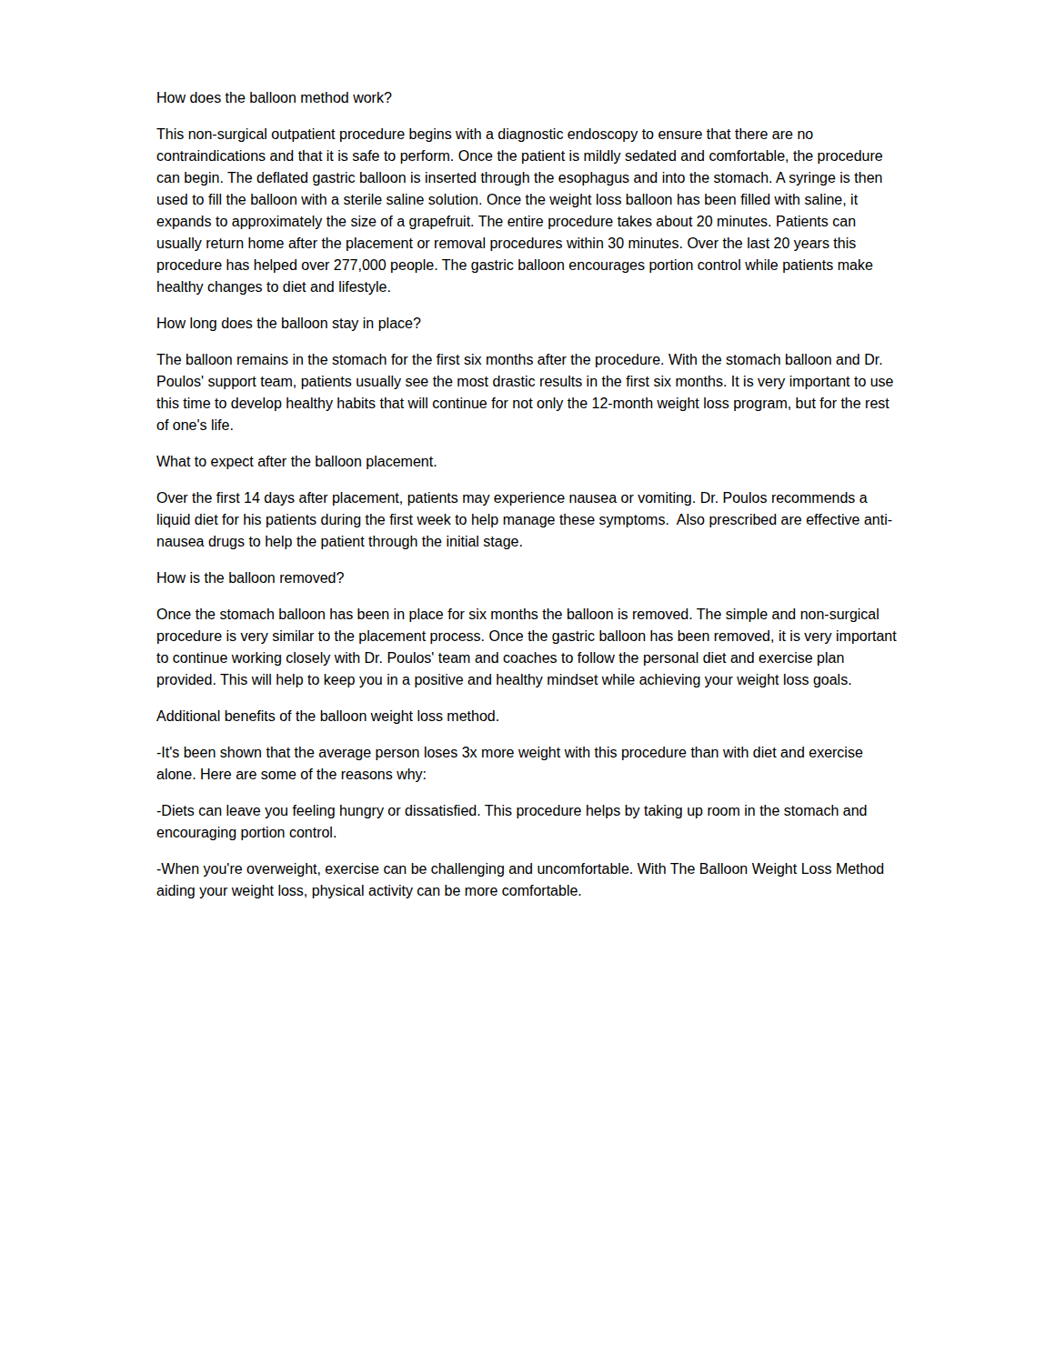How does the balloon method work?
This non-surgical outpatient procedure begins with a diagnostic endoscopy to ensure that there are no contraindications and that it is safe to perform. Once the patient is mildly sedated and comfortable, the procedure can begin. The deflated gastric balloon is inserted through the esophagus and into the stomach. A syringe is then used to fill the balloon with a sterile saline solution. Once the weight loss balloon has been filled with saline, it expands to approximately the size of a grapefruit. The entire procedure takes about 20 minutes. Patients can usually return home after the placement or removal procedures within 30 minutes. Over the last 20 years this procedure has helped over 277,000 people. The gastric balloon encourages portion control while patients make healthy changes to diet and lifestyle.
How long does the balloon stay in place?
The balloon remains in the stomach for the first six months after the procedure. With the stomach balloon and Dr. Poulos' support team, patients usually see the most drastic results in the first six months. It is very important to use this time to develop healthy habits that will continue for not only the 12-month weight loss program, but for the rest of one's life.
What to expect after the balloon placement.
Over the first 14 days after placement, patients may experience nausea or vomiting. Dr. Poulos recommends a liquid diet for his patients during the first week to help manage these symptoms. Also prescribed are effective anti-nausea drugs to help the patient through the initial stage.
How is the balloon removed?
Once the stomach balloon has been in place for six months the balloon is removed. The simple and non-surgical procedure is very similar to the placement process. Once the gastric balloon has been removed, it is very important to continue working closely with Dr. Poulos' team and coaches to follow the personal diet and exercise plan provided. This will help to keep you in a positive and healthy mindset while achieving your weight loss goals.
Additional benefits of the balloon weight loss method.
-It's been shown that the average person loses 3x more weight with this procedure than with diet and exercise alone. Here are some of the reasons why:
-Diets can leave you feeling hungry or dissatisfied. This procedure helps by taking up room in the stomach and encouraging portion control.
-When you're overweight, exercise can be challenging and uncomfortable. With The Balloon Weight Loss Method aiding your weight loss, physical activity can be more comfortable.